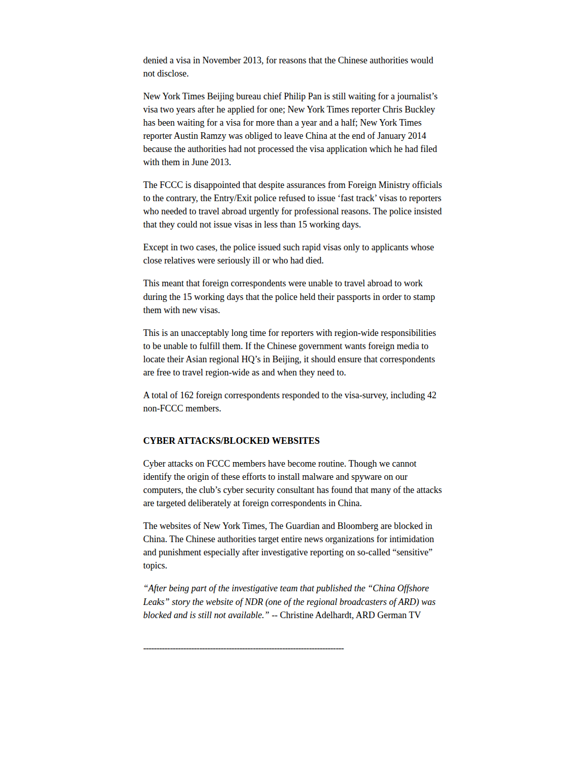denied a visa in November 2013, for reasons that the Chinese authorities would not disclose.
New York Times Beijing bureau chief Philip Pan is still waiting for a journalist’s visa two years after he applied for one; New York Times reporter Chris Buckley has been waiting for a visa for more than a year and a half; New York Times reporter Austin Ramzy was obliged to leave China at the end of January 2014 because the authorities had not processed the visa application which he had filed with them in June 2013.
The FCCC is disappointed that despite assurances from Foreign Ministry officials to the contrary, the Entry/Exit police refused to issue ‘fast track’ visas to reporters who needed to travel abroad urgently for professional reasons. The police insisted that they could not issue visas in less than 15 working days.
Except in two cases, the police issued such rapid visas only to applicants whose close relatives were seriously ill or who had died.
This meant that foreign correspondents were unable to travel abroad to work during the 15 working days that the police held their passports in order to stamp them with new visas.
This is an unacceptably long time for reporters with region-wide responsibilities to be unable to fulfill them. If the Chinese government wants foreign media to locate their Asian regional HQ’s in Beijing, it should ensure that correspondents are free to travel region-wide as and when they need to.
A total of 162 foreign correspondents responded to the visa-survey, including 42 non-FCCC members.
CYBER ATTACKS/BLOCKED WEBSITES
Cyber attacks on FCCC members have become routine. Though we cannot identify the origin of these efforts to install malware and spyware on our computers, the club’s cyber security consultant has found that many of the attacks are targeted deliberately at foreign correspondents in China.
The websites of New York Times, The Guardian and Bloomberg are blocked in China. The Chinese authorities target entire news organizations for intimidation and punishment especially after investigative reporting on so-called “sensitive” topics.
“After being part of the investigative team that published the “China Offshore Leaks” story the website of NDR (one of the regional broadcasters of ARD) was blocked and is still not available.” -- Christine Adelhardt, ARD German TV
---------------------------------------------------------------------------